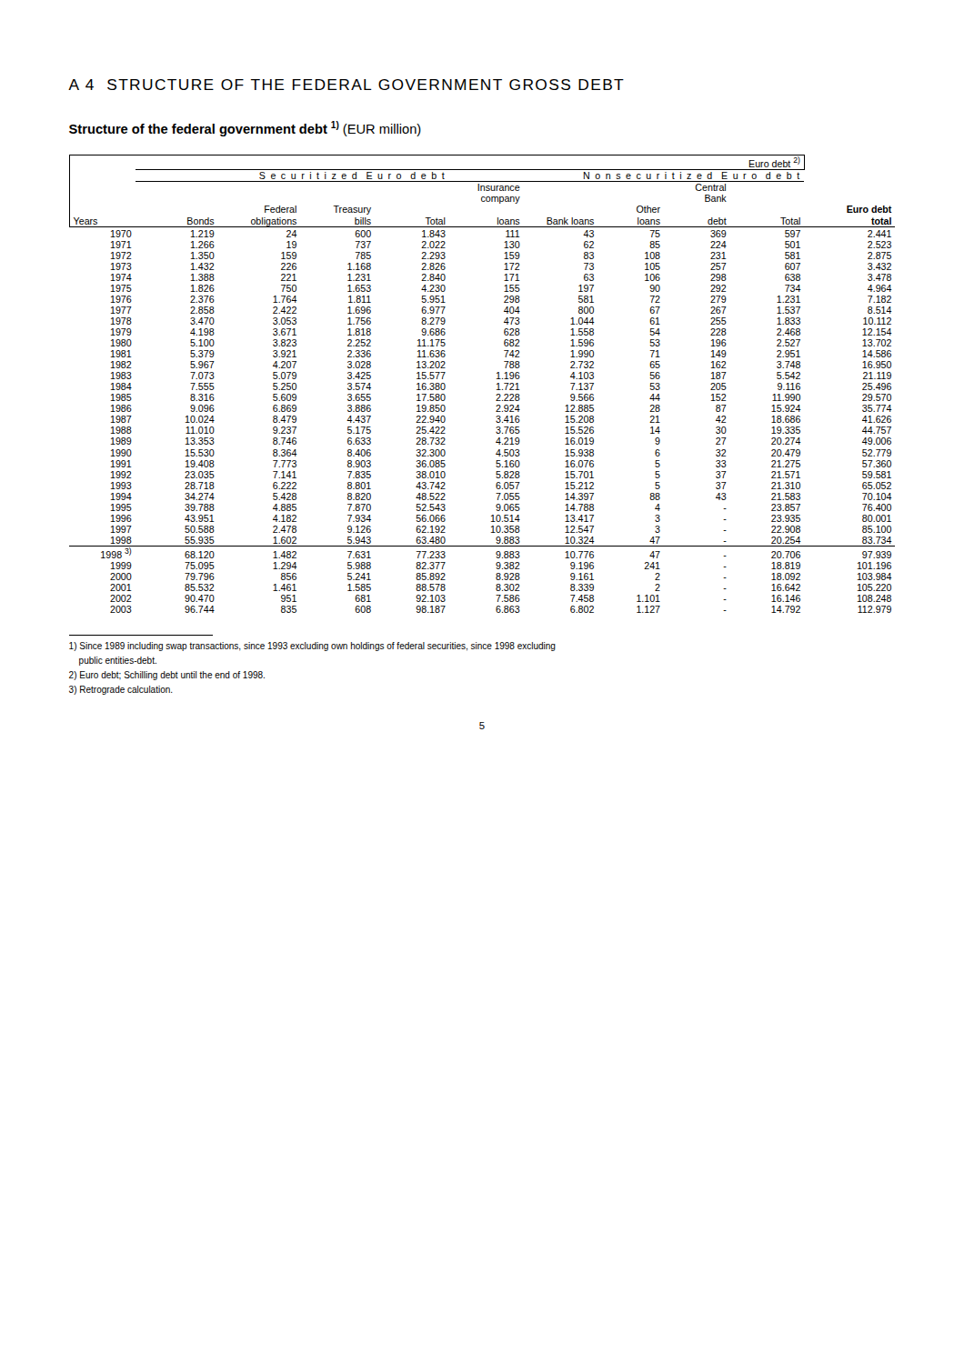A 4 STRUCTURE OF THE FEDERAL GOVERNMENT GROSS DEBT
Structure of the federal government debt 1) (EUR million)
| Euro debt 2) | |
| | S e c u r i t i z e d E u r o d e b t | N o n s e c u r i t i z e d E u r o d e b t | |
| | | | | | Insurance company | | | Central Bank | | |
| Years | Bonds | Federal obligations | Treasury bills | Total | loans | Bank loans | Other loans | debt | Total | Euro debt total |
| 1970 | 1.219 | 24 | 600 | 1.843 | 111 | 43 | 75 | 369 | 597 | 2.441 |
| 1971 | 1.266 | 19 | 737 | 2.022 | 130 | 62 | 85 | 224 | 501 | 2.523 |
| 1972 | 1.350 | 159 | 785 | 2.293 | 159 | 83 | 108 | 231 | 581 | 2.875 |
| 1973 | 1.432 | 226 | 1.168 | 2.826 | 172 | 73 | 105 | 257 | 607 | 3.432 |
| 1974 | 1.388 | 221 | 1.231 | 2.840 | 171 | 63 | 106 | 298 | 638 | 3.478 |
| 1975 | 1.826 | 750 | 1.653 | 4.230 | 155 | 197 | 90 | 292 | 734 | 4.964 |
| 1976 | 2.376 | 1.764 | 1.811 | 5.951 | 298 | 581 | 72 | 279 | 1.231 | 7.182 |
| 1977 | 2.858 | 2.422 | 1.696 | 6.977 | 404 | 800 | 67 | 267 | 1.537 | 8.514 |
| 1978 | 3.470 | 3.053 | 1.756 | 8.279 | 473 | 1.044 | 61 | 255 | 1.833 | 10.112 |
| 1979 | 4.198 | 3.671 | 1.818 | 9.686 | 628 | 1.558 | 54 | 228 | 2.468 | 12.154 |
| 1980 | 5.100 | 3.823 | 2.252 | 11.175 | 682 | 1.596 | 53 | 196 | 2.527 | 13.702 |
| 1981 | 5.379 | 3.921 | 2.336 | 11.636 | 742 | 1.990 | 71 | 149 | 2.951 | 14.586 |
| 1982 | 5.967 | 4.207 | 3.028 | 13.202 | 788 | 2.732 | 65 | 162 | 3.748 | 16.950 |
| 1983 | 7.073 | 5.079 | 3.425 | 15.577 | 1.196 | 4.103 | 56 | 187 | 5.542 | 21.119 |
| 1984 | 7.555 | 5.250 | 3.574 | 16.380 | 1.721 | 7.137 | 53 | 205 | 9.116 | 25.496 |
| 1985 | 8.316 | 5.609 | 3.655 | 17.580 | 2.228 | 9.566 | 44 | 152 | 11.990 | 29.570 |
| 1986 | 9.096 | 6.869 | 3.886 | 19.850 | 2.924 | 12.885 | 28 | 87 | 15.924 | 35.774 |
| 1987 | 10.024 | 8.479 | 4.437 | 22.940 | 3.416 | 15.208 | 21 | 42 | 18.686 | 41.626 |
| 1988 | 11.010 | 9.237 | 5.175 | 25.422 | 3.765 | 15.526 | 14 | 30 | 19.335 | 44.757 |
| 1989 | 13.353 | 8.746 | 6.633 | 28.732 | 4.219 | 16.019 | 9 | 27 | 20.274 | 49.006 |
| 1990 | 15.530 | 8.364 | 8.406 | 32.300 | 4.503 | 15.938 | 6 | 32 | 20.479 | 52.779 |
| 1991 | 19.408 | 7.773 | 8.903 | 36.085 | 5.160 | 16.076 | 5 | 33 | 21.275 | 57.360 |
| 1992 | 23.035 | 7.141 | 7.835 | 38.010 | 5.828 | 15.701 | 5 | 37 | 21.571 | 59.581 |
| 1993 | 28.718 | 6.222 | 8.801 | 43.742 | 6.057 | 15.212 | 5 | 37 | 21.310 | 65.052 |
| 1994 | 34.274 | 5.428 | 8.820 | 48.522 | 7.055 | 14.397 | 88 | 43 | 21.583 | 70.104 |
| 1995 | 39.788 | 4.885 | 7.870 | 52.543 | 9.065 | 14.788 | 4 | - | 23.857 | 76.400 |
| 1996 | 43.951 | 4.182 | 7.934 | 56.066 | 10.514 | 13.417 | 3 | - | 23.935 | 80.001 |
| 1997 | 50.588 | 2.478 | 9.126 | 62.192 | 10.358 | 12.547 | 3 | - | 22.908 | 85.100 |
| 1998 | 55.935 | 1.602 | 5.943 | 63.480 | 9.883 | 10.324 | 47 | - | 20.254 | 83.734 |
| 1998 3) | 68.120 | 1.482 | 7.631 | 77.233 | 9.883 | 10.776 | 47 | - | 20.706 | 97.939 |
| 1999 | 75.095 | 1.294 | 5.988 | 82.377 | 9.382 | 9.196 | 241 | - | 18.819 | 101.196 |
| 2000 | 79.796 | 856 | 5.241 | 85.892 | 8.928 | 9.161 | 2 | - | 18.092 | 103.984 |
| 2001 | 85.532 | 1.461 | 1.585 | 88.578 | 8.302 | 8.339 | 2 | - | 16.642 | 105.220 |
| 2002 | 90.470 | 951 | 681 | 92.103 | 7.586 | 7.458 | 1.101 | - | 16.146 | 108.248 |
| 2003 | 96.744 | 835 | 608 | 98.187 | 6.863 | 6.802 | 1.127 | - | 14.792 | 112.979 |
1) Since 1989 including swap transactions, since 1993 excluding own holdings of federal securities, since 1998 excluding
public entities-debt.
2) Euro debt; Schilling debt until the end of 1998.
3) Retrograde calculation.
5